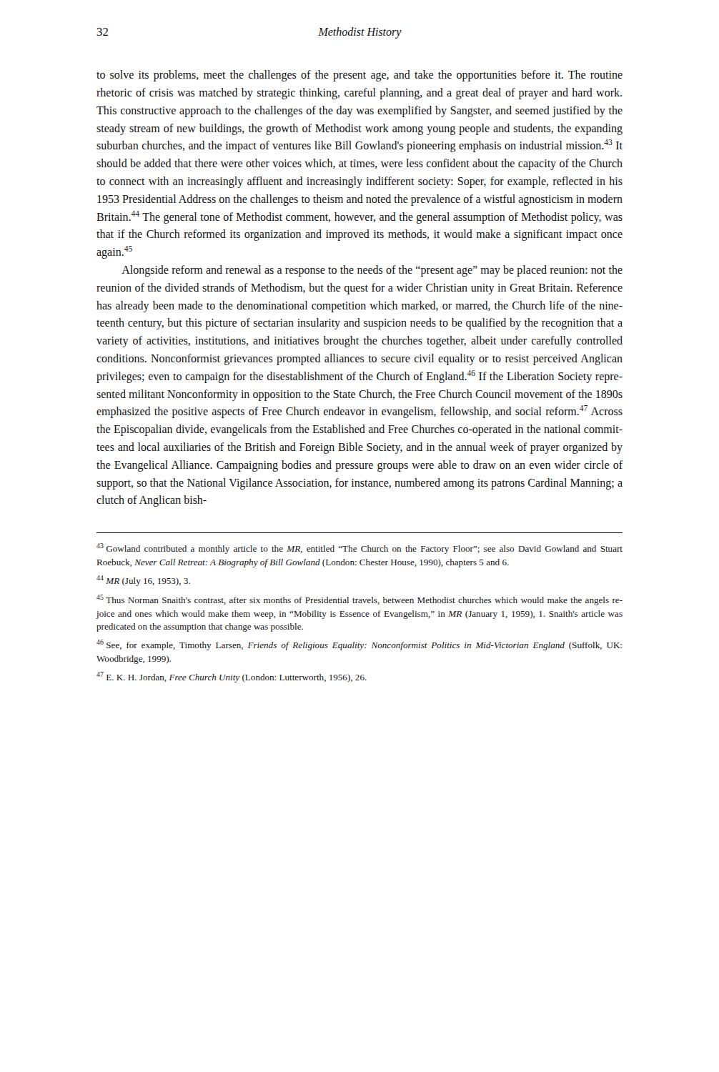32 Methodist History
to solve its problems, meet the challenges of the present age, and take the opportunities before it. The routine rhetoric of crisis was matched by strategic thinking, careful planning, and a great deal of prayer and hard work. This constructive approach to the challenges of the day was exemplified by Sangster, and seemed justified by the steady stream of new buildings, the growth of Methodist work among young people and students, the expanding suburban churches, and the impact of ventures like Bill Gowland's pioneering emphasis on industrial mission.43 It should be added that there were other voices which, at times, were less confident about the capacity of the Church to connect with an increasingly affluent and increasingly indifferent society: Soper, for example, reflected in his 1953 Presidential Address on the challenges to theism and noted the prevalence of a wistful agnosticism in modern Britain.44 The general tone of Methodist comment, however, and the general assumption of Methodist policy, was that if the Church reformed its organization and improved its methods, it would make a significant impact once again.45
Alongside reform and renewal as a response to the needs of the “present age” may be placed reunion: not the reunion of the divided strands of Methodism, but the quest for a wider Christian unity in Great Britain. Reference has already been made to the denominational competition which marked, or marred, the Church life of the nineteenth century, but this picture of sectarian insularity and suspicion needs to be qualified by the recognition that a variety of activities, institutions, and initiatives brought the churches together, albeit under carefully controlled conditions. Nonconformist grievances prompted alliances to secure civil equality or to resist perceived Anglican privileges; even to campaign for the disestablishment of the Church of England.46 If the Liberation Society represented militant Nonconformity in opposition to the State Church, the Free Church Council movement of the 1890s emphasized the positive aspects of Free Church endeavor in evangelism, fellowship, and social reform.47 Across the Episcopalian divide, evangelicals from the Established and Free Churches co-operated in the national committees and local auxiliaries of the British and Foreign Bible Society, and in the annual week of prayer organized by the Evangelical Alliance. Campaigning bodies and pressure groups were able to draw on an even wider circle of support, so that the National Vigilance Association, for instance, numbered among its patrons Cardinal Manning; a clutch of Anglican bish-
43 Gowland contributed a monthly article to the MR, entitled “The Church on the Factory Floor”; see also David Gowland and Stuart Roebuck, Never Call Retreat: A Biography of Bill Gowland (London: Chester House, 1990), chapters 5 and 6.
44 MR (July 16, 1953), 3.
45 Thus Norman Snaith's contrast, after six months of Presidential travels, between Methodist churches which would make the angels rejoice and ones which would make them weep, in “Mobility is Essence of Evangelism,” in MR (January 1, 1959), 1. Snaith's article was predicated on the assumption that change was possible.
46 See, for example, Timothy Larsen, Friends of Religious Equality: Nonconformist Politics in Mid-Victorian England (Suffolk, UK: Woodbridge, 1999).
47 E. K. H. Jordan, Free Church Unity (London: Lutterworth, 1956), 26.